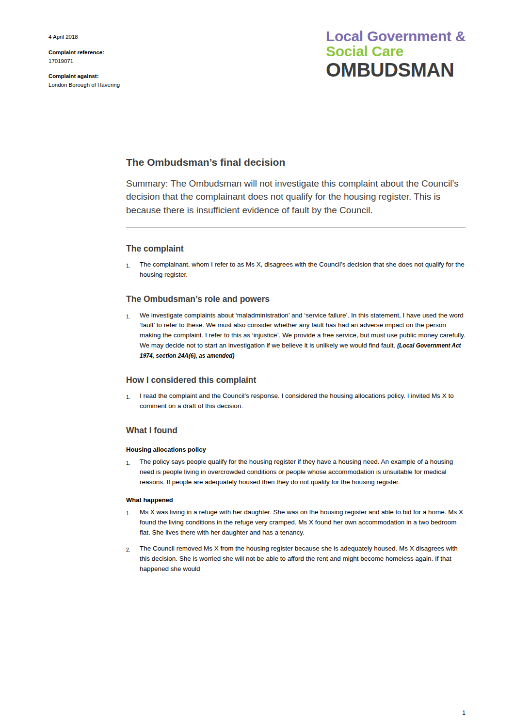4 April 2018
Complaint reference:
17019071
Complaint against:
London Borough of Havering
Local Government & Social Care OMBUDSMAN
The Ombudsman’s final decision
Summary: The Ombudsman will not investigate this complaint about the Council’s decision that the complainant does not qualify for the housing register. This is because there is insufficient evidence of fault by the Council.
The complaint
The complainant, whom I refer to as Ms X, disagrees with the Council’s decision that she does not qualify for the housing register.
The Ombudsman’s role and powers
We investigate complaints about ‘maladministration’ and ‘service failure’. In this statement, I have used the word ‘fault’ to refer to these. We must also consider whether any fault has had an adverse impact on the person making the complaint. I refer to this as ‘injustice’. We provide a free service, but must use public money carefully. We may decide not to start an investigation if we believe it is unlikely we would find fault. (Local Government Act 1974, section 24A(6), as amended)
How I considered this complaint
I read the complaint and the Council’s response. I considered the housing allocations policy. I invited Ms X to comment on a draft of this decision.
What I found
Housing allocations policy
The policy says people qualify for the housing register if they have a housing need. An example of a housing need is people living in overcrowded conditions or people whose accommodation is unsuitable for medical reasons. If people are adequately housed then they do not qualify for the housing register.
What happened
Ms X was living in a refuge with her daughter. She was on the housing register and able to bid for a home. Ms X found the living conditions in the refuge very cramped. Ms X found her own accommodation in a two bedroom flat. She lives there with her daughter and has a tenancy.
The Council removed Ms X from the housing register because she is adequately housed. Ms X disagrees with this decision. She is worried she will not be able to afford the rent and might become homeless again. If that happened she would
1